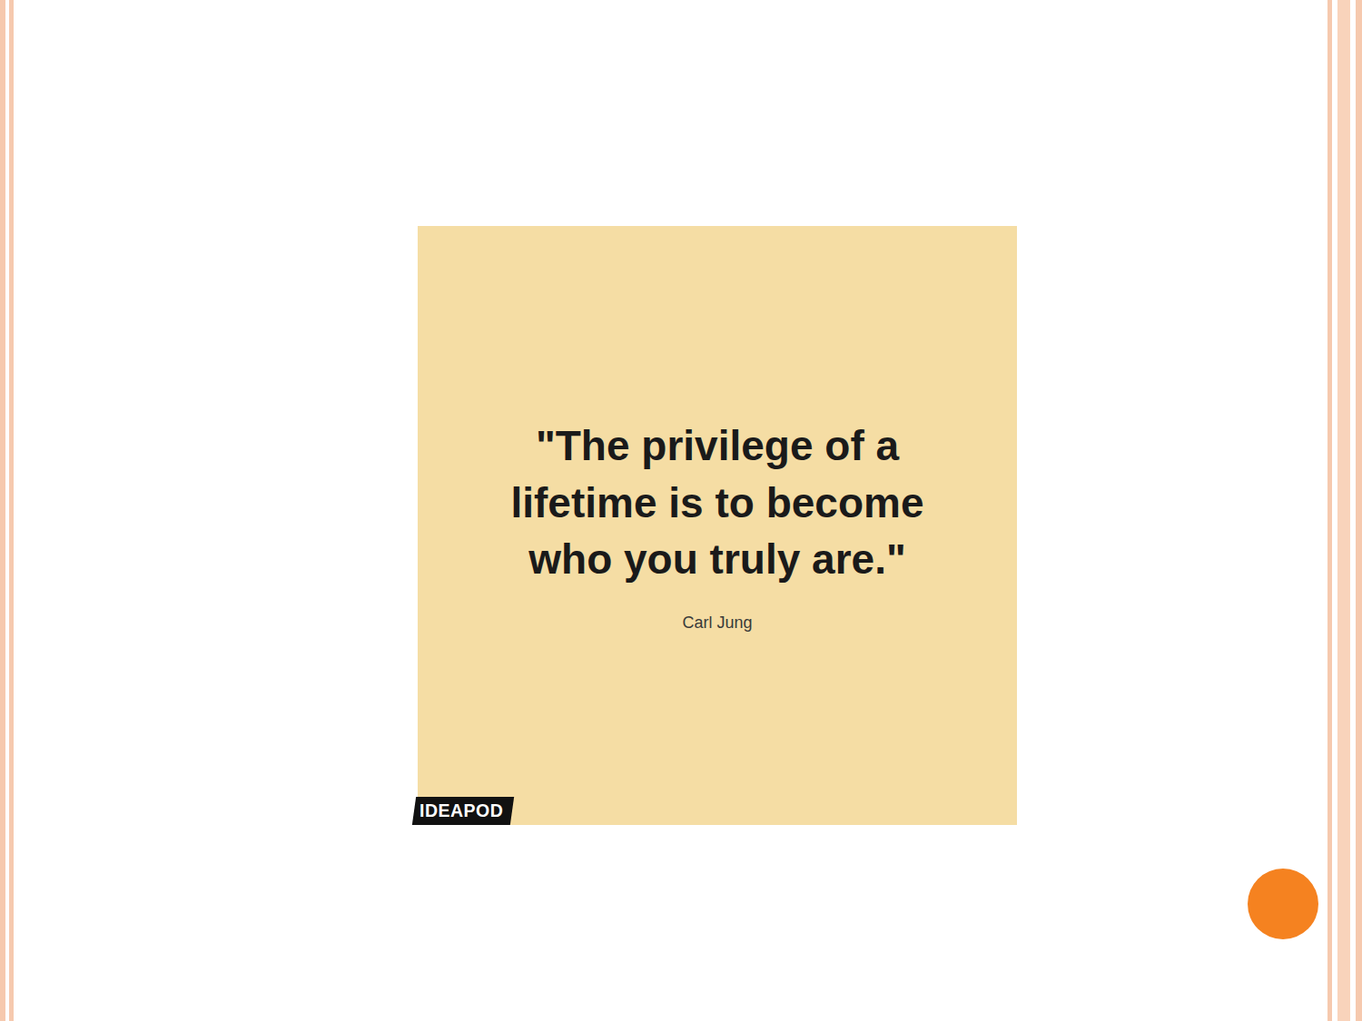"The privilege of a lifetime is to become who you truly are."
Carl Jung
IDEAPOD